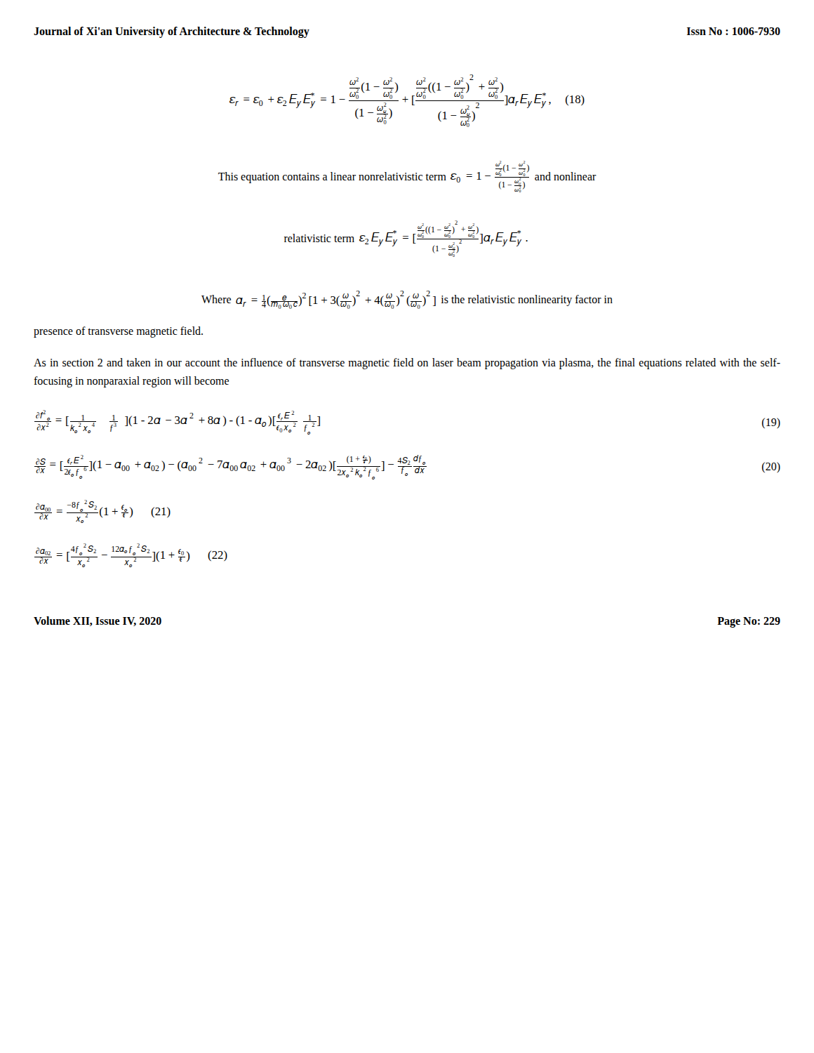Journal of Xi'an University of Architecture & Technology
Issn No : 1006-7930
εr = ε0 + ε2 Ey Ey* = 1 − ωpe2 ω02 ( 1 − ωpe2 ω02 ) ( 1 − ωu2 ω02 ) + [ ωpe2 ω02 ( ( 1 − ωpe2 ω02 ) 2 + ωce2 ω02 ) ( 1 − ωu2 ω02 ) 2 ] αr Ey Ey* , (18)
This equation contains a linear nonrelativistic term ε0 = 1 − ωpe2 ω02 ( 1 − ωpe2 ω02 ) ( 1 − ωu2 ω02 ) and nonlinear
relativistic term ε2 Ey Ey* = [ ωpe2 ω02 ( ( 1 − ωpe2 ω02 ) 2 + ωce2 ω02 ) ( 1 − ωu2 ω02 ) 2 ] αr Ey Ey* .
Where αr = 14 ( e m0ω0c ) 2 [ 1 + 3 ( ωce ω0 ) 2 + 4 ( ωce ω0 ) 2 ( ωpe ω0 ) 2 ] is the relativistic nonlinearity factor in
presence of transverse magnetic field.
As in section 2 and taken in our account the influence of transverse magnetic field on laser beam propagation via plasma, the final equations related with the self-focusing in nonparaxial region will become
∂f2o ∂x2 = [ 1 ko2xo4 1 ƒ3 ] ( 1 - 2 αoo − 3 αoo2 + 8 αo2 ) - ( 1 - αo ) [ ϵrEoo2 ϵ0xo2 1 ƒo2 ]
(19)
∂S ∂x = [ ϵrEoo2 2ϵoƒo6 ] ( 1 − α00 + α02 ) − ( α002 − 7 α00 α02 + α003 − 2 α02 ) [ ( 1 + ϵ0 ϵ0zz ) 2xo2ko2ƒo6 ] − 4S2 ƒo dƒo dx
(20)
∂α00 ∂x = −8ƒo2S2 xo2 ( 1 + ϵo ϵoxx ) (21)
∂α02 ∂x = [ 4ƒo2S2 xo2 − 12αoƒo2S2 xo2 ] ( 1 + ϵ0 ϵ0xx ) (22)
Volume XII, Issue IV, 2020
Page No: 229